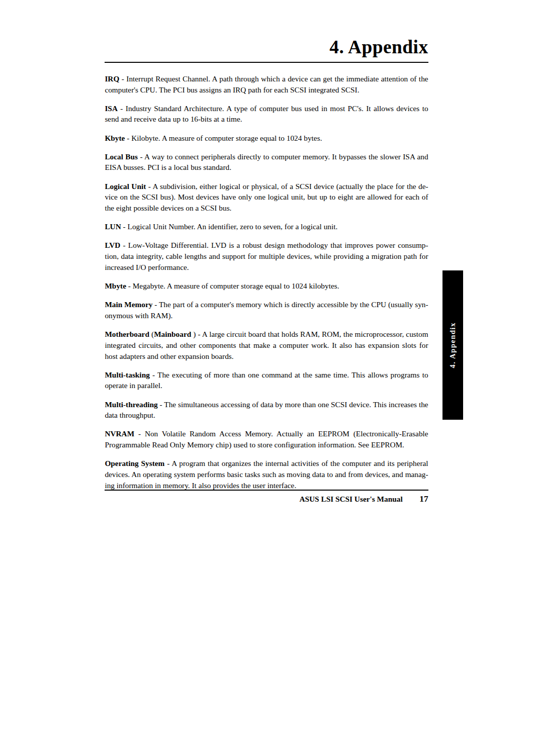4. Appendix
IRQ - Interrupt Request Channel. A path through which a device can get the immediate attention of the computer's CPU. The PCI bus assigns an IRQ path for each SCSI integrated SCSI.
ISA - Industry Standard Architecture. A type of computer bus used in most PC's. It allows devices to send and receive data up to 16-bits at a time.
Kbyte - Kilobyte. A measure of computer storage equal to 1024 bytes.
Local Bus - A way to connect peripherals directly to computer memory. It bypasses the slower ISA and EISA busses. PCI is a local bus standard.
Logical Unit - A subdivision, either logical or physical, of a SCSI device (actually the place for the device on the SCSI bus). Most devices have only one logical unit, but up to eight are allowed for each of the eight possible devices on a SCSI bus.
LUN - Logical Unit Number. An identifier, zero to seven, for a logical unit.
LVD - Low-Voltage Differential. LVD is a robust design methodology that improves power consumption, data integrity, cable lengths and support for multiple devices, while providing a migration path for increased I/O performance.
Mbyte - Megabyte. A measure of computer storage equal to 1024 kilobytes.
Main Memory - The part of a computer's memory which is directly accessible by the CPU (usually synonymous with RAM).
Motherboard (Mainboard ) - A large circuit board that holds RAM, ROM, the microprocessor, custom integrated circuits, and other components that make a computer work. It also has expansion slots for host adapters and other expansion boards.
Multi-tasking - The executing of more than one command at the same time. This allows programs to operate in parallel.
Multi-threading - The simultaneous accessing of data by more than one SCSI device. This increases the data throughput.
NVRAM - Non Volatile Random Access Memory. Actually an EEPROM (Electronically-Erasable Programmable Read Only Memory chip) used to store configuration information. See EEPROM.
Operating System - A program that organizes the internal activities of the computer and its peripheral devices. An operating system performs basic tasks such as moving data to and from devices, and managing information in memory. It also provides the user interface.
4. Appendix
ASUS LSI SCSI User's Manual 17